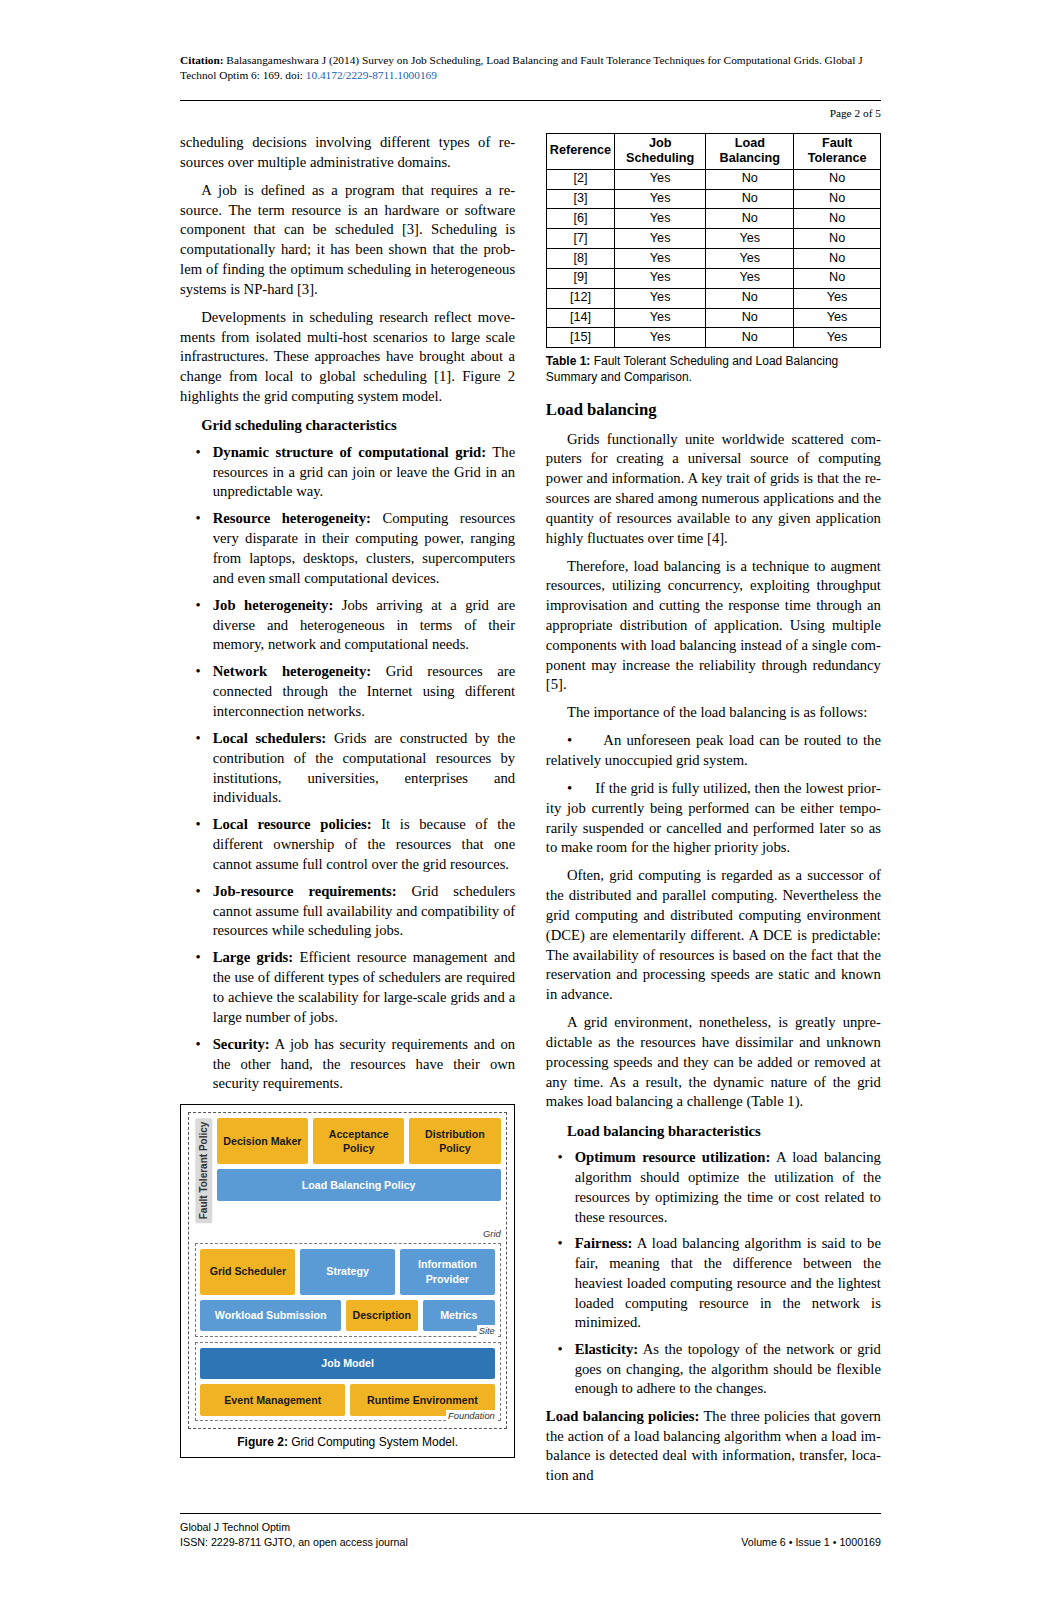Citation: Balasangameshwara J (2014) Survey on Job Scheduling, Load Balancing and Fault Tolerance Techniques for Computational Grids. Global J Technol Optim 6: 169. doi: 10.4172/2229-8711.1000169
Page 2 of 5
scheduling decisions involving different types of resources over multiple administrative domains.
A job is defined as a program that requires a resource. The term resource is an hardware or software component that can be scheduled [3]. Scheduling is computationally hard; it has been shown that the problem of finding the optimum scheduling in heterogeneous systems is NP-hard [3].
Developments in scheduling research reflect movements from isolated multi-host scenarios to large scale infrastructures. These approaches have brought about a change from local to global scheduling [1]. Figure 2 highlights the grid computing system model.
Grid scheduling characteristics
Dynamic structure of computational grid: The resources in a grid can join or leave the Grid in an unpredictable way.
Resource heterogeneity: Computing resources very disparate in their computing power, ranging from laptops, desktops, clusters, supercomputers and even small computational devices.
Job heterogeneity: Jobs arriving at a grid are diverse and heterogeneous in terms of their memory, network and computational needs.
Network heterogeneity: Grid resources are connected through the Internet using different interconnection networks.
Local schedulers: Grids are constructed by the contribution of the computational resources by institutions, universities, enterprises and individuals.
Local resource policies: It is because of the different ownership of the resources that one cannot assume full control over the grid resources.
Job-resource requirements: Grid schedulers cannot assume full availability and compatibility of resources while scheduling jobs.
Large grids: Efficient resource management and the use of different types of schedulers are required to achieve the scalability for large-scale grids and a large number of jobs.
Security: A job has security requirements and on the other hand, the resources have their own security requirements.
Fault Tolerant Policy
Decision Maker
Acceptance Policy
Distribution Policy
Load Balancing Policy
Grid
Grid Scheduler
Strategy
Information Provider
Workload Submission
Description
Metrics
Site
Job Model
Event Management
Runtime Environment
Foundation
Figure 2: Grid Computing System Model.
| Reference | Job Scheduling | Load Balancing | Fault Tolerance |
| --- | --- | --- | --- |
| [2] | Yes | No | No |
| [3] | Yes | No | No |
| [6] | Yes | No | No |
| [7] | Yes | Yes | No |
| [8] | Yes | Yes | No |
| [9] | Yes | Yes | No |
| [12] | Yes | No | Yes |
| [14] | Yes | No | Yes |
| [15] | Yes | No | Yes |
Table 1: Fault Tolerant Scheduling and Load Balancing Summary and Comparison.
Load balancing
Grids functionally unite worldwide scattered computers for creating a universal source of computing power and information. A key trait of grids is that the resources are shared among numerous applications and the quantity of resources available to any given application highly fluctuates over time [4].
Therefore, load balancing is a technique to augment resources, utilizing concurrency, exploiting throughput improvisation and cutting the response time through an appropriate distribution of application. Using multiple components with load balancing instead of a single component may increase the reliability through redundancy [5].
The importance of the load balancing is as follows:
• An unforeseen peak load can be routed to the relatively unoccupied grid system.
• If the grid is fully utilized, then the lowest priority job currently being performed can be either temporarily suspended or cancelled and performed later so as to make room for the higher priority jobs.
Often, grid computing is regarded as a successor of the distributed and parallel computing. Nevertheless the grid computing and distributed computing environment (DCE) are elementarily different. A DCE is predictable: The availability of resources is based on the fact that the reservation and processing speeds are static and known in advance.
A grid environment, nonetheless, is greatly unpredictable as the resources have dissimilar and unknown processing speeds and they can be added or removed at any time. As a result, the dynamic nature of the grid makes load balancing a challenge (Table 1).
Load balancing bharacteristics
Optimum resource utilization: A load balancing algorithm should optimize the utilization of the resources by optimizing the time or cost related to these resources.
Fairness: A load balancing algorithm is said to be fair, meaning that the difference between the heaviest loaded computing resource and the lightest loaded computing resource in the network is minimized.
Elasticity: As the topology of the network or grid goes on changing, the algorithm should be flexible enough to adhere to the changes.
Load balancing policies: The three policies that govern the action of a load balancing algorithm when a load imbalance is detected deal with information, transfer, location and
Global J Technol Optim
ISSN: 2229-8711 GJTO, an open access journal
Volume 6 • Issue 1 • 1000169